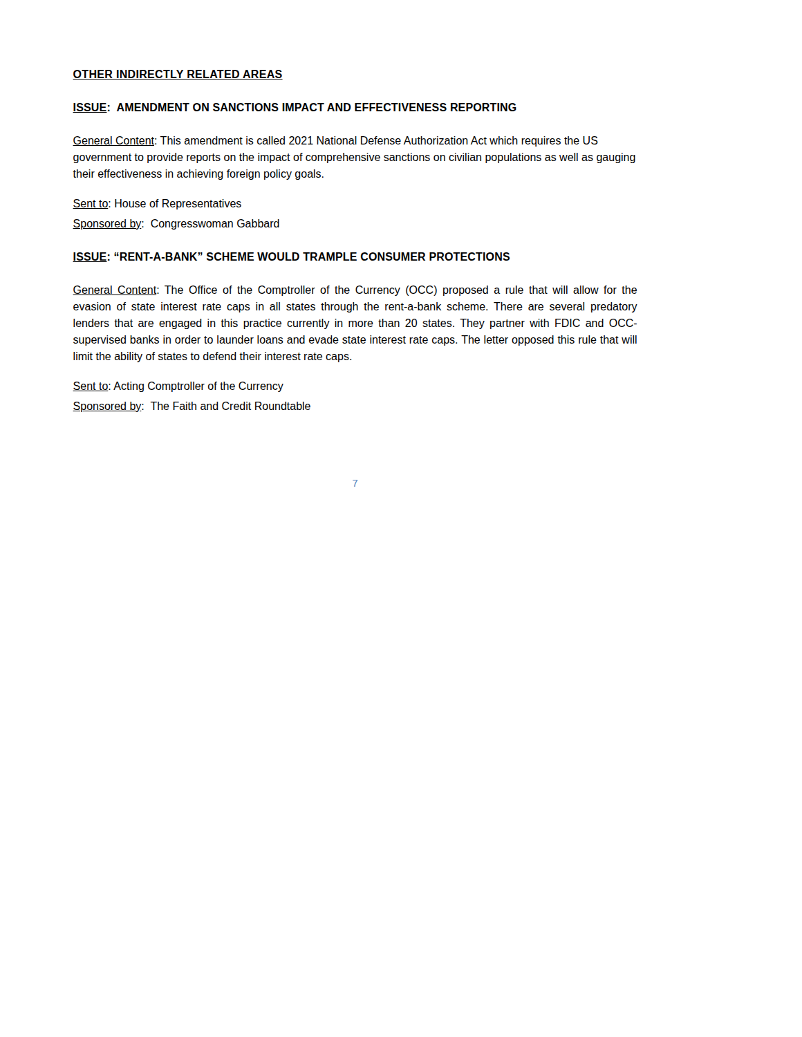OTHER INDIRECTLY RELATED AREAS
ISSUE: AMENDMENT ON SANCTIONS IMPACT AND EFFECTIVENESS REPORTING
General Content: This amendment is called 2021 National Defense Authorization Act which requires the US government to provide reports on the impact of comprehensive sanctions on civilian populations as well as gauging their effectiveness in achieving foreign policy goals.
Sent to: House of Representatives
Sponsored by: Congresswoman Gabbard
ISSUE: “RENT-A-BANK” SCHEME WOULD TRAMPLE CONSUMER PROTECTIONS
General Content: The Office of the Comptroller of the Currency (OCC) proposed a rule that will allow for the evasion of state interest rate caps in all states through the rent-a-bank scheme. There are several predatory lenders that are engaged in this practice currently in more than 20 states. They partner with FDIC and OCC-supervised banks in order to launder loans and evade state interest rate caps. The letter opposed this rule that will limit the ability of states to defend their interest rate caps.
Sent to: Acting Comptroller of the Currency
Sponsored by: The Faith and Credit Roundtable
7